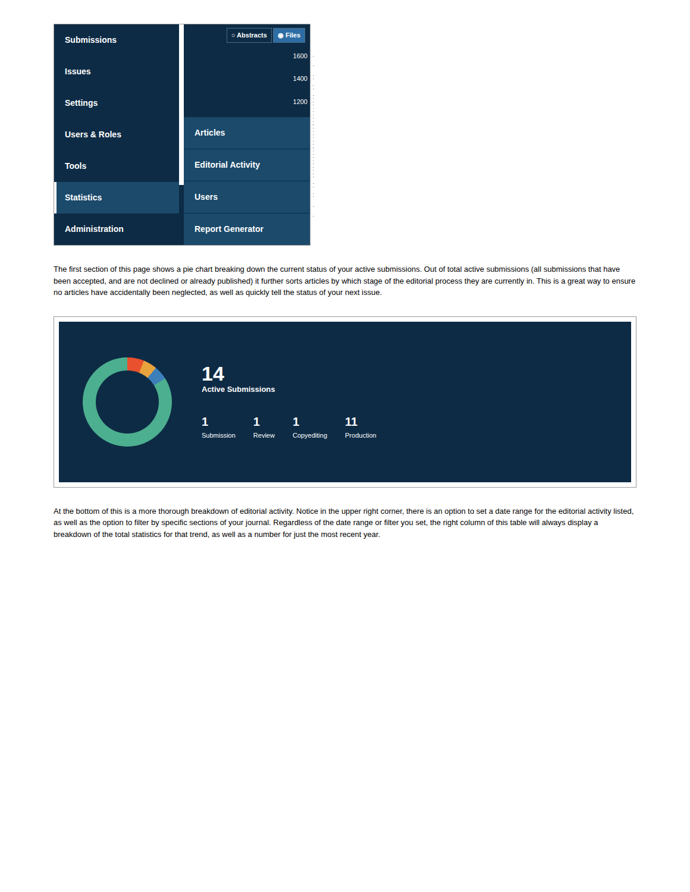Submissions
Issues
Settings
Users & Roles
Tools
Statistics
Administration
○ Abstracts◉ Files
1600
1400
1200
1000
800
Articles
Editorial Activity
Users
Report Generator
The first section of this page shows a pie chart breaking down the current status of your active submissions. Out of total active submissions (all submissions that have been accepted, and are not declined or already published) it further sorts articles by which stage of the editorial process they are currently in. This is a great way to ensure no articles have accidentally been neglected, as well as quickly tell the status of your next issue.
14
Active Submissions
1
Submission
1
Review
1
Copyediting
11
Production
At the bottom of this is a more thorough breakdown of editorial activity. Notice in the upper right corner, there is an option to set a date range for the editorial activity listed, as well as the option to filter by specific sections of your journal. Regardless of the date range or filter you set, the right column of this table will always display a breakdown of the total statistics for that trend, as well as a number for just the most recent year.